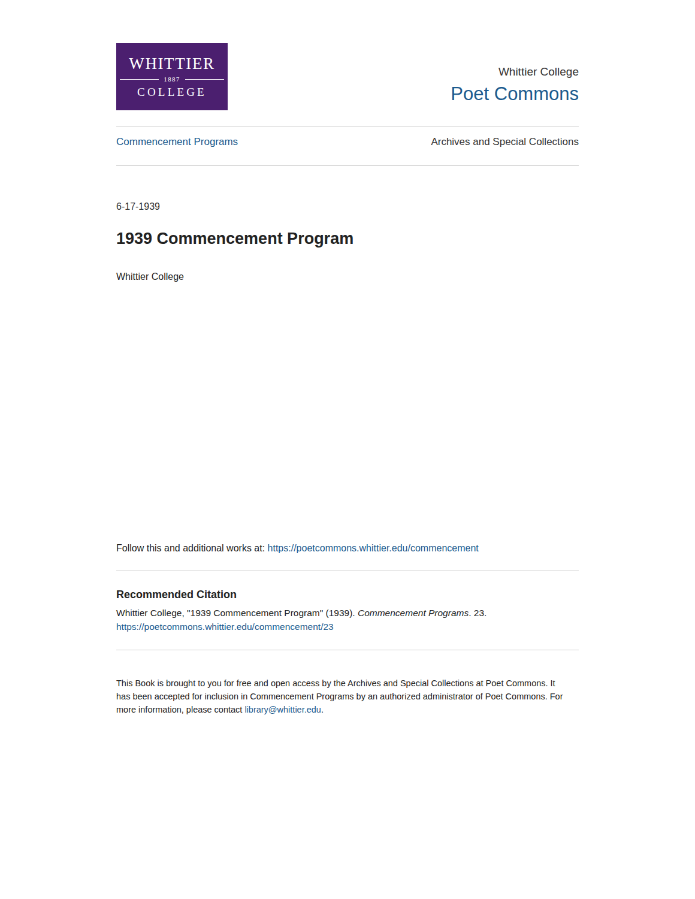WHITTIER 1887 COLLEGE
Whittier College
Poet Commons
Commencement Programs
Archives and Special Collections
6-17-1939
1939 Commencement Program
Whittier College
Follow this and additional works at: https://poetcommons.whittier.edu/commencement
Recommended Citation
Whittier College, "1939 Commencement Program" (1939). Commencement Programs. 23.
https://poetcommons.whittier.edu/commencement/23
This Book is brought to you for free and open access by the Archives and Special Collections at Poet Commons. It has been accepted for inclusion in Commencement Programs by an authorized administrator of Poet Commons. For more information, please contact library@whittier.edu.